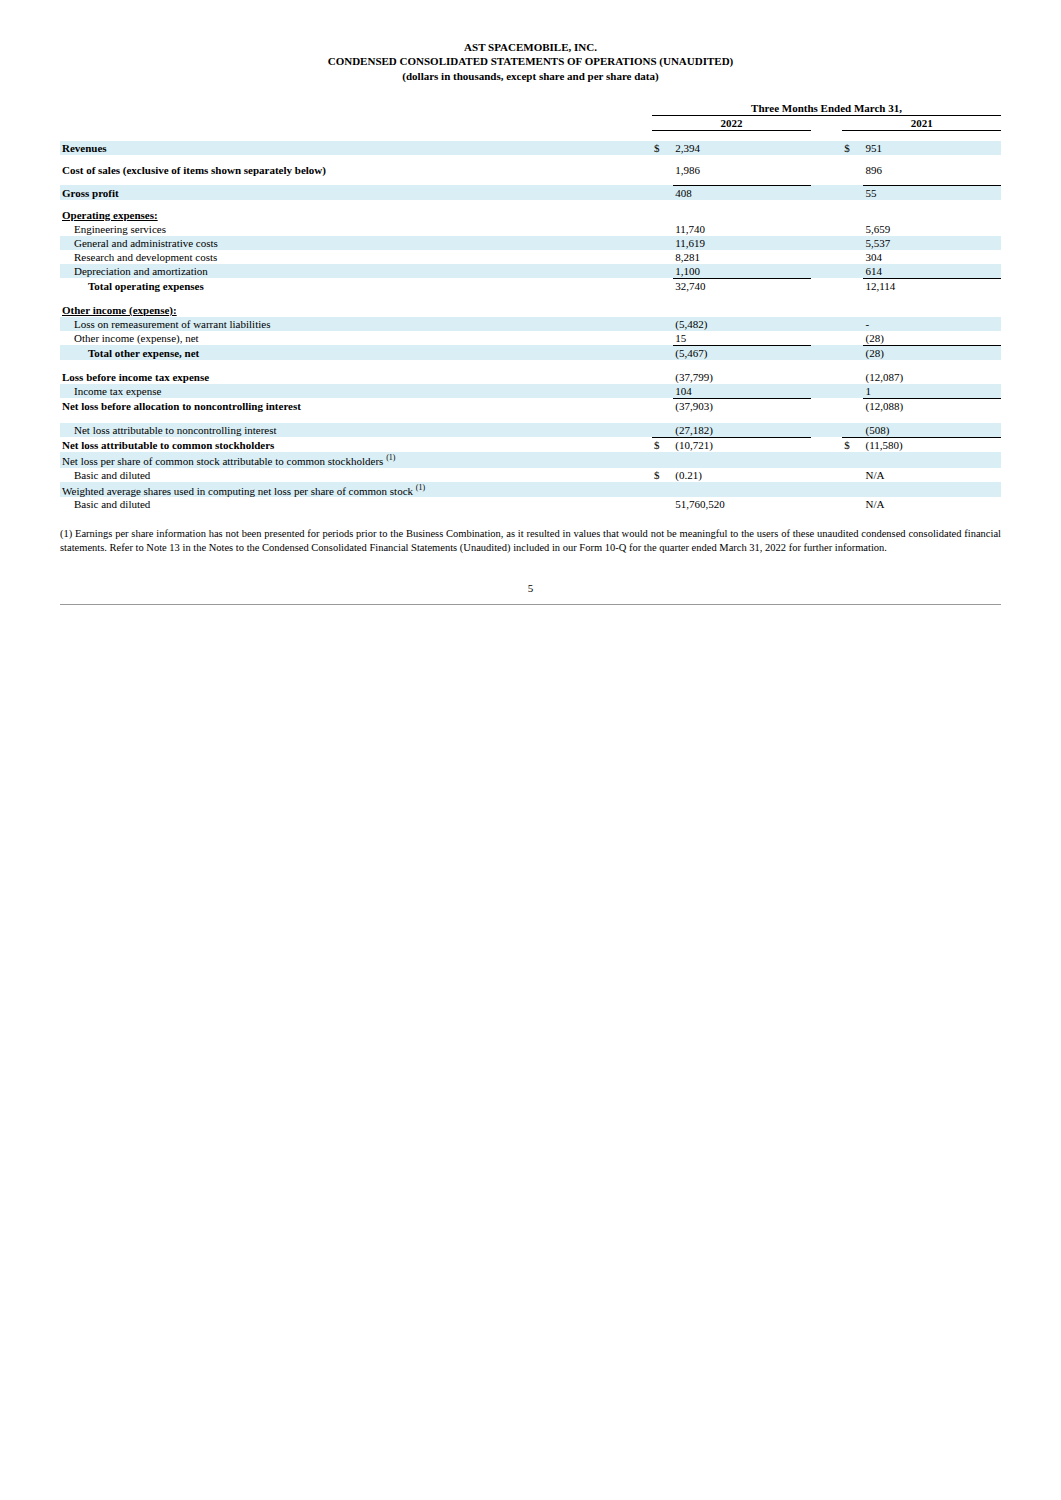AST SPACEMOBILE, INC.
CONDENSED CONSOLIDATED STATEMENTS OF OPERATIONS (UNAUDITED)
(dollars in thousands, except share and per share data)
| | Three Months Ended March 31, |
| | 2022 | | 2021 |
| Revenues | $ | 2,394 | | $ | 951 |
| Cost of sales (exclusive of items shown separately below) | | 1,986 | | | 896 |
| Gross profit | | 408 | | | 55 |
| Operating expenses: | | | | | |
| Engineering services | | 11,740 | | | 5,659 |
| General and administrative costs | | 11,619 | | | 5,537 |
| Research and development costs | | 8,281 | | | 304 |
| Depreciation and amortization | | 1,100 | | | 614 |
| Total operating expenses | | 32,740 | | | 12,114 |
| Other income (expense): | | | | | |
| Loss on remeasurement of warrant liabilities | | (5,482) | | | - |
| Other income (expense), net | | 15 | | | (28) |
| Total other expense, net | | (5,467) | | | (28) |
| Loss before income tax expense | | (37,799) | | | (12,087) |
| Income tax expense | | 104 | | | 1 |
| Net loss before allocation to noncontrolling interest | | (37,903) | | | (12,088) |
| Net loss attributable to noncontrolling interest | | (27,182) | | | (508) |
| Net loss attributable to common stockholders | $ | (10,721) | | $ | (11,580) |
| Net loss per share of common stock attributable to common stockholders (1) | | | | | |
| Basic and diluted | $ | (0.21) | | | N/A |
| Weighted average shares used in computing net loss per share of common stock (1) | | | | | |
| Basic and diluted | | 51,760,520 | | | N/A |
(1) Earnings per share information has not been presented for periods prior to the Business Combination, as it resulted in values that would not be meaningful to the users of these unaudited condensed consolidated financial statements. Refer to Note 13 in the Notes to the Condensed Consolidated Financial Statements (Unaudited) included in our Form 10-Q for the quarter ended March 31, 2022 for further information.
5